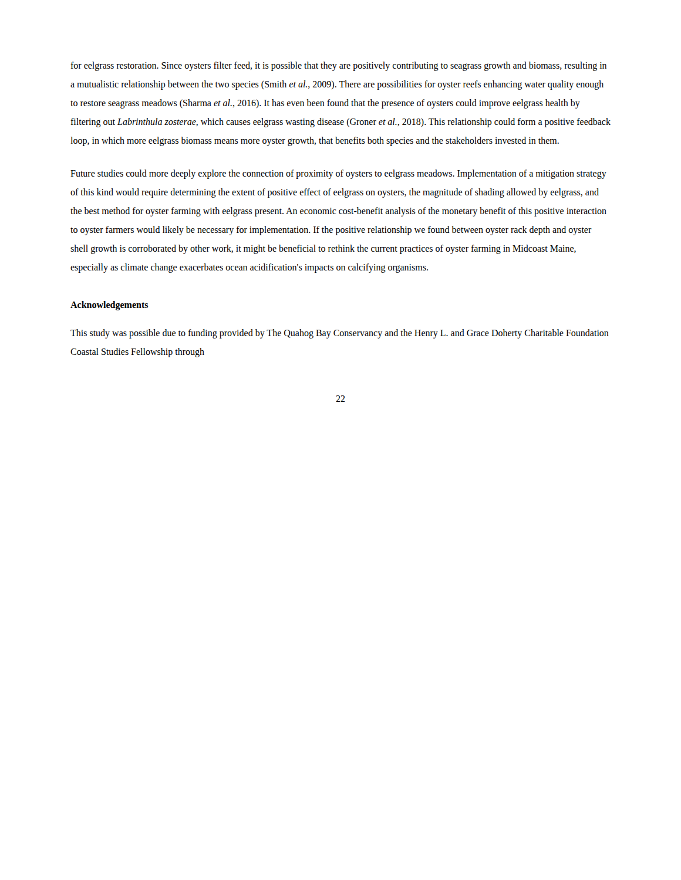for eelgrass restoration. Since oysters filter feed, it is possible that they are positively contributing to seagrass growth and biomass, resulting in a mutualistic relationship between the two species (Smith et al., 2009). There are possibilities for oyster reefs enhancing water quality enough to restore seagrass meadows (Sharma et al., 2016). It has even been found that the presence of oysters could improve eelgrass health by filtering out Labrinthula zosterae, which causes eelgrass wasting disease (Groner et al., 2018). This relationship could form a positive feedback loop, in which more eelgrass biomass means more oyster growth, that benefits both species and the stakeholders invested in them.
Future studies could more deeply explore the connection of proximity of oysters to eelgrass meadows. Implementation of a mitigation strategy of this kind would require determining the extent of positive effect of eelgrass on oysters, the magnitude of shading allowed by eelgrass, and the best method for oyster farming with eelgrass present. An economic cost-benefit analysis of the monetary benefit of this positive interaction to oyster farmers would likely be necessary for implementation. If the positive relationship we found between oyster rack depth and oyster shell growth is corroborated by other work, it might be beneficial to rethink the current practices of oyster farming in Midcoast Maine, especially as climate change exacerbates ocean acidification's impacts on calcifying organisms.
Acknowledgements
This study was possible due to funding provided by The Quahog Bay Conservancy and the Henry L. and Grace Doherty Charitable Foundation Coastal Studies Fellowship through
22